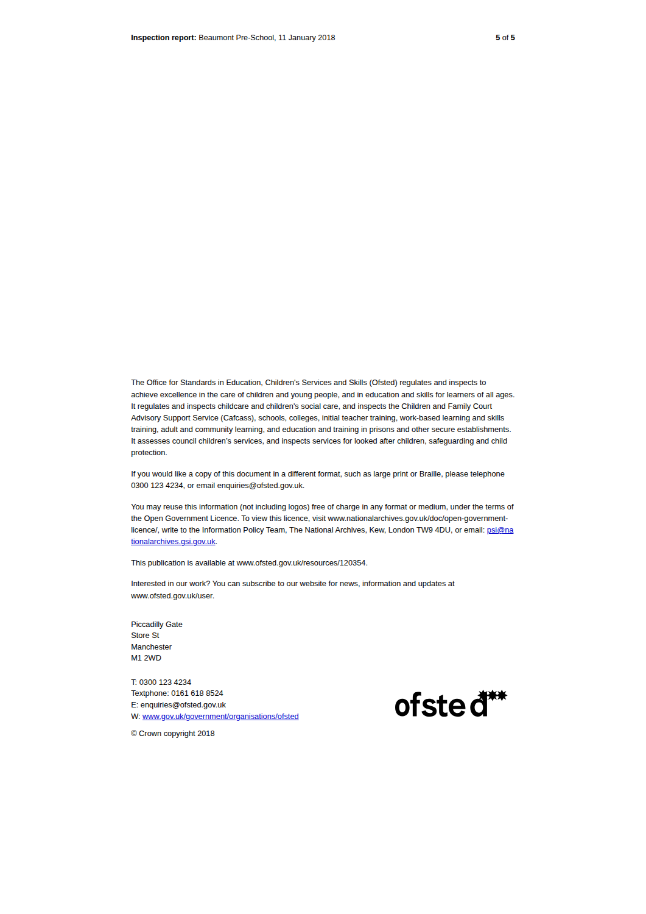Inspection report: Beaumont Pre-School, 11 January 2018
5 of 5
The Office for Standards in Education, Children's Services and Skills (Ofsted) regulates and inspects to achieve excellence in the care of children and young people, and in education and skills for learners of all ages. It regulates and inspects childcare and children's social care, and inspects the Children and Family Court Advisory Support Service (Cafcass), schools, colleges, initial teacher training, work-based learning and skills training, adult and community learning, and education and training in prisons and other secure establishments. It assesses council children’s services, and inspects services for looked after children, safeguarding and child protection.
If you would like a copy of this document in a different format, such as large print or Braille, please telephone 0300 123 4234, or email enquiries@ofsted.gov.uk.
You may reuse this information (not including logos) free of charge in any format or medium, under the terms of the Open Government Licence. To view this licence, visit www.nationalarchives.gov.uk/doc/open-government-licence/, write to the Information Policy Team, The National Archives, Kew, London TW9 4DU, or email: psi@nationalarchives.gsi.gov.uk.
This publication is available at www.ofsted.gov.uk/resources/120354.
Interested in our work? You can subscribe to our website for news, information and updates at www.ofsted.gov.uk/user.
Piccadilly Gate
Store St
Manchester
M1 2WD
T: 0300 123 4234
Textphone: 0161 618 8524
E: enquiries@ofsted.gov.uk
W: www.gov.uk/government/organisations/ofsted
© Crown copyright 2018